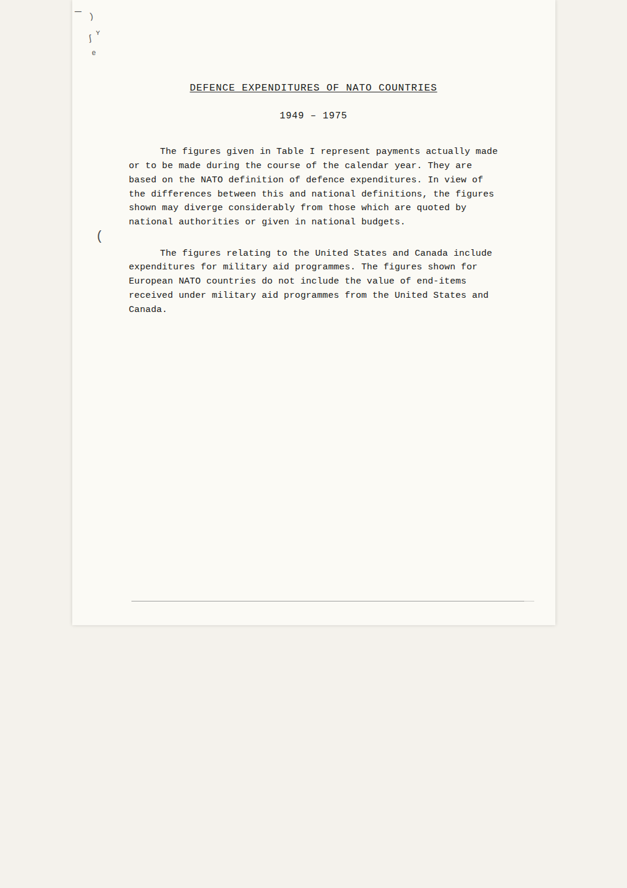— ) ʏ ʃ ᵉ (
DEFENCE EXPENDITURES OF NATO COUNTRIES
1949 – 1975
The figures given in Table I represent payments actually made or to be made during the course of the calendar year. They are based on the NATO definition of defence expenditures. In view of the differences between this and national definitions, the figures shown may diverge considerably from those which are quoted by national authorities or given in national budgets.
The figures relating to the United States and Canada include expenditures for military aid programmes. The figures shown for European NATO countries do not include the value of end-items received under military aid programmes from the United States and Canada.